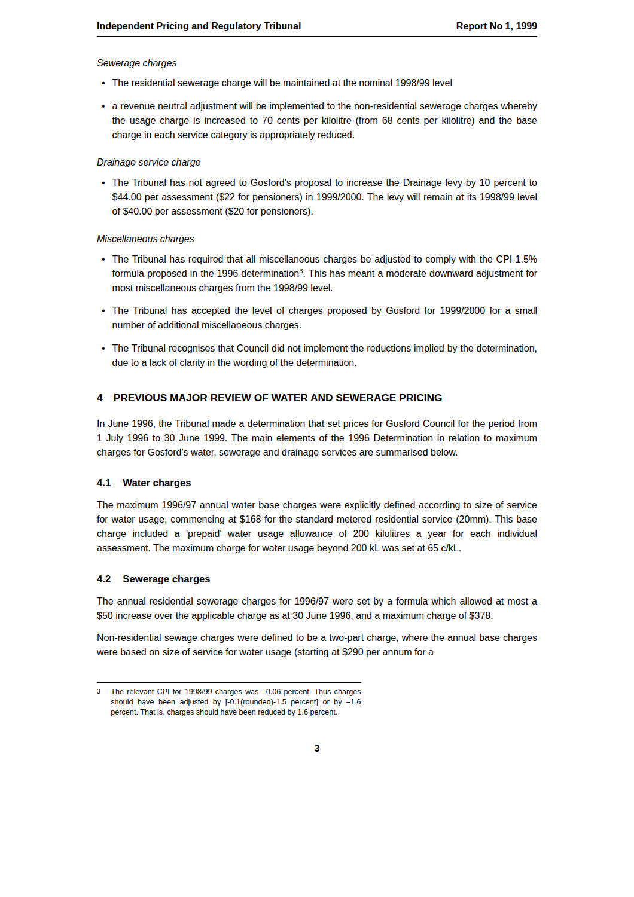Independent Pricing and Regulatory Tribunal Report No 1, 1999
Sewerage charges
The residential sewerage charge will be maintained at the nominal 1998/99 level
a revenue neutral adjustment will be implemented to the non-residential sewerage charges whereby the usage charge is increased to 70 cents per kilolitre (from 68 cents per kilolitre) and the base charge in each service category is appropriately reduced.
Drainage service charge
The Tribunal has not agreed to Gosford's proposal to increase the Drainage levy by 10 percent to $44.00 per assessment ($22 for pensioners) in 1999/2000. The levy will remain at its 1998/99 level of $40.00 per assessment ($20 for pensioners).
Miscellaneous charges
The Tribunal has required that all miscellaneous charges be adjusted to comply with the CPI-1.5% formula proposed in the 1996 determination3. This has meant a moderate downward adjustment for most miscellaneous charges from the 1998/99 level.
The Tribunal has accepted the level of charges proposed by Gosford for 1999/2000 for a small number of additional miscellaneous charges.
The Tribunal recognises that Council did not implement the reductions implied by the determination, due to a lack of clarity in the wording of the determination.
4 PREVIOUS MAJOR REVIEW OF WATER AND SEWERAGE PRICING
In June 1996, the Tribunal made a determination that set prices for Gosford Council for the period from 1 July 1996 to 30 June 1999. The main elements of the 1996 Determination in relation to maximum charges for Gosford's water, sewerage and drainage services are summarised below.
4.1 Water charges
The maximum 1996/97 annual water base charges were explicitly defined according to size of service for water usage, commencing at $168 for the standard metered residential service (20mm). This base charge included a 'prepaid' water usage allowance of 200 kilolitres a year for each individual assessment. The maximum charge for water usage beyond 200 kL was set at 65 c/kL.
4.2 Sewerage charges
The annual residential sewerage charges for 1996/97 were set by a formula which allowed at most a $50 increase over the applicable charge as at 30 June 1996, and a maximum charge of $378.
Non-residential sewage charges were defined to be a two-part charge, where the annual base charges were based on size of service for water usage (starting at $290 per annum for a
3 The relevant CPI for 1998/99 charges was –0.06 percent. Thus charges should have been adjusted by [-0.1(rounded)-1.5 percent] or by –1.6 percent. That is, charges should have been reduced by 1.6 percent.
3